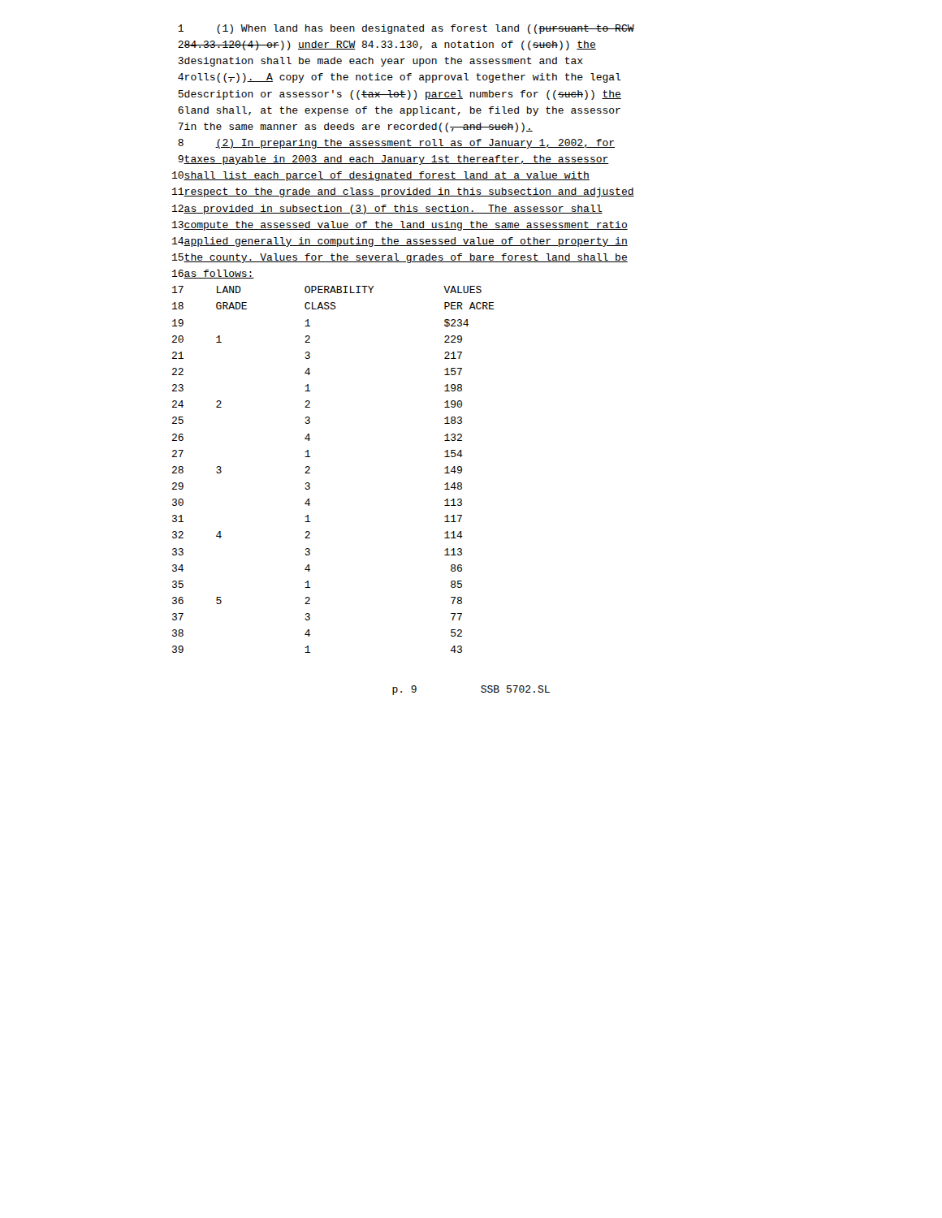| 1 | (1) When land has been designated as forest land (( pursuant to RCW |
| 2 | 84.33.120(4) or )) under RCW 84.33.130, a notation of (( such )) the |
| 3 | designation shall be made each year upon the assessment and tax |
| 4 | rolls(( , )) . A copy of the notice of approval together with the legal |
| 5 | description or assessor's (( tax lot )) parcel numbers for (( such )) the |
| 6 | land shall, at the expense of the applicant, be filed by the assessor |
| 7 | in the same manner as deeds are recorded(( , and such )) . |
| 8 | (2) In preparing the assessment roll as of January 1, 2002, for |
| 9 | taxes payable in 2003 and each January 1st thereafter, the assessor |
| 10 | shall list each parcel of designated forest land at a value with |
| 11 | respect to the grade and class provided in this subsection and adjusted |
| 12 | as provided in subsection (3) of this section. The assessor shall |
| 13 | compute the assessed value of the land using the same assessment ratio |
| 14 | applied generally in computing the assessed value of other property in |
| 15 | the county. Values for the several grades of bare forest land shall be |
| 16 | as follows: |
| 17 | LAND OPERABILITY VALUES |
| 18 | GRADE CLASS PER ACRE |
| 19 | 1 $234 |
| 20 | 1 2 229 |
| 21 | 3 217 |
| 22 | 4 157 |
| 23 | 1 198 |
| 24 | 2 2 190 |
| 25 | 3 183 |
| 26 | 4 132 |
| 27 | 1 154 |
| 28 | 3 2 149 |
| 29 | 3 148 |
| 30 | 4 113 |
| 31 | 1 117 |
| 32 | 4 2 114 |
| 33 | 3 113 |
| 34 | 4 86 |
| 35 | 1 85 |
| 36 | 5 2 78 |
| 37 | 3 77 |
| 38 | 4 52 |
| 39 | 1 43 |
p. 9 SSB 5702.SL